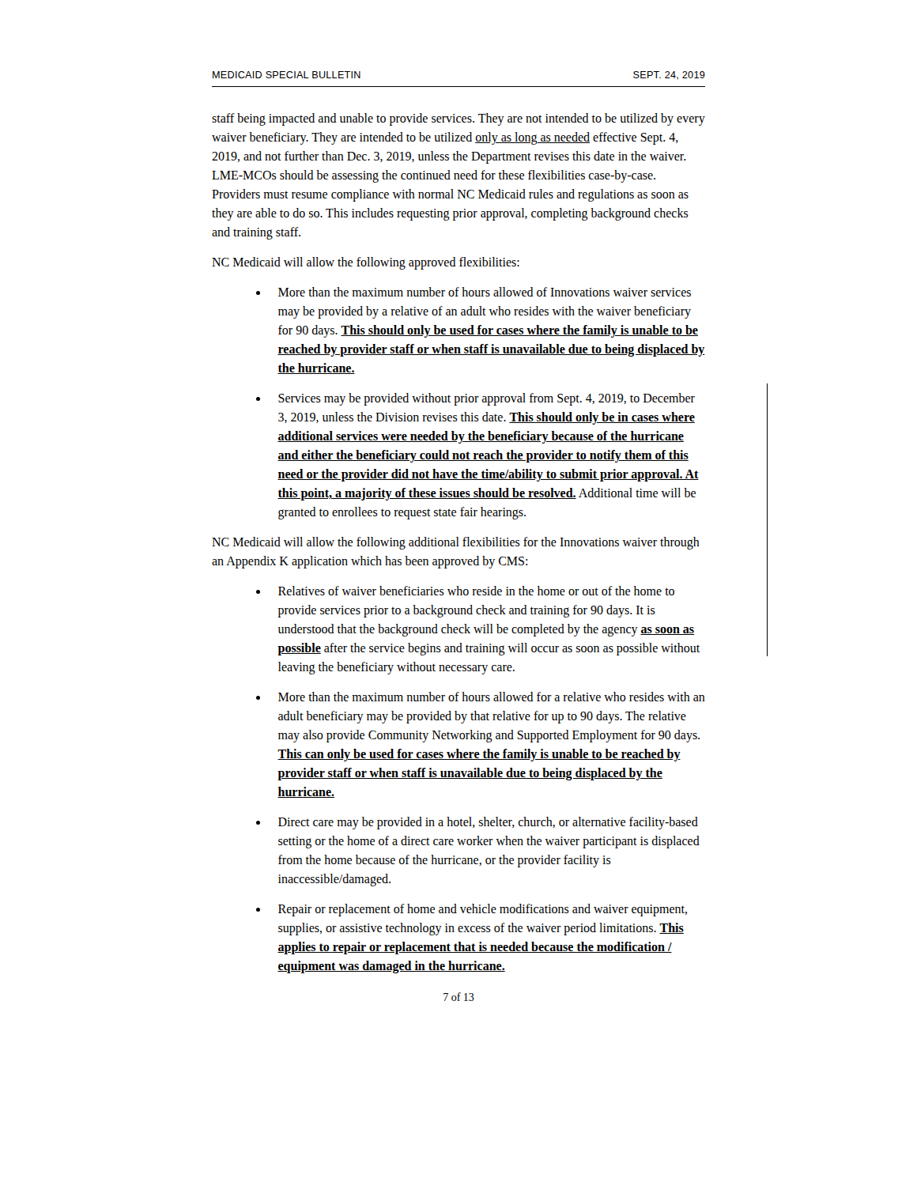Medicaid Special Bulletin
Sept. 24, 2019
staff being impacted and unable to provide services. They are not intended to be utilized by every waiver beneficiary. They are intended to be utilized only as long as needed effective Sept. 4, 2019, and not further than Dec. 3, 2019, unless the Department revises this date in the waiver. LME-MCOs should be assessing the continued need for these flexibilities case-by-case. Providers must resume compliance with normal NC Medicaid rules and regulations as soon as they are able to do so. This includes requesting prior approval, completing background checks and training staff.
NC Medicaid will allow the following approved flexibilities:
More than the maximum number of hours allowed of Innovations waiver services may be provided by a relative of an adult who resides with the waiver beneficiary for 90 days. This should only be used for cases where the family is unable to be reached by provider staff or when staff is unavailable due to being displaced by the hurricane.
Services may be provided without prior approval from Sept. 4, 2019, to December 3, 2019, unless the Division revises this date. This should only be in cases where additional services were needed by the beneficiary because of the hurricane and either the beneficiary could not reach the provider to notify them of this need or the provider did not have the time/ability to submit prior approval. At this point, a majority of these issues should be resolved. Additional time will be granted to enrollees to request state fair hearings.
NC Medicaid will allow the following additional flexibilities for the Innovations waiver through an Appendix K application which has been approved by CMS:
Relatives of waiver beneficiaries who reside in the home or out of the home to provide services prior to a background check and training for 90 days. It is understood that the background check will be completed by the agency as soon as possible after the service begins and training will occur as soon as possible without leaving the beneficiary without necessary care.
More than the maximum number of hours allowed for a relative who resides with an adult beneficiary may be provided by that relative for up to 90 days. The relative may also provide Community Networking and Supported Employment for 90 days. This can only be used for cases where the family is unable to be reached by provider staff or when staff is unavailable due to being displaced by the hurricane.
Direct care may be provided in a hotel, shelter, church, or alternative facility-based setting or the home of a direct care worker when the waiver participant is displaced from the home because of the hurricane, or the provider facility is inaccessible/damaged.
Repair or replacement of home and vehicle modifications and waiver equipment, supplies, or assistive technology in excess of the waiver period limitations. This applies to repair or replacement that is needed because the modification / equipment was damaged in the hurricane.
7 of 13